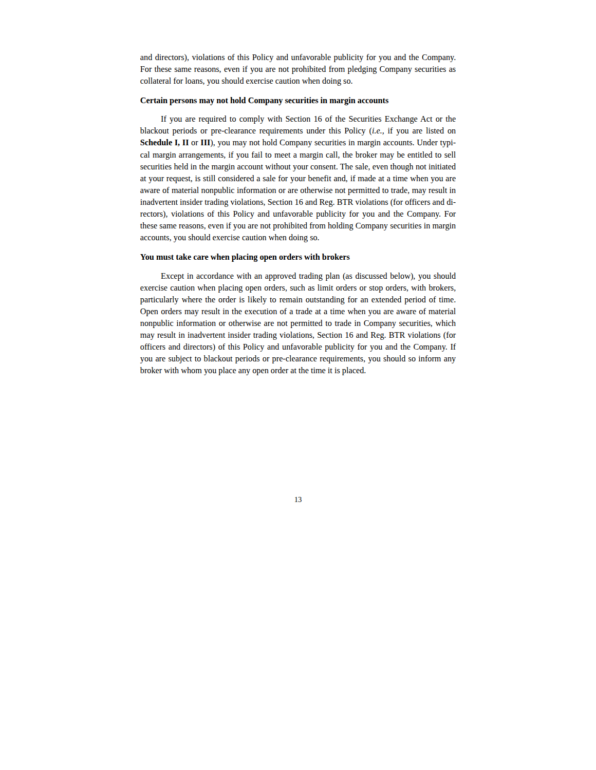and directors), violations of this Policy and unfavorable publicity for you and the Company. For these same reasons, even if you are not prohibited from pledging Company securities as collateral for loans, you should exercise caution when doing so.
Certain persons may not hold Company securities in margin accounts
If you are required to comply with Section 16 of the Securities Exchange Act or the blackout periods or pre-clearance requirements under this Policy (i.e., if you are listed on Schedule I, II or III), you may not hold Company securities in margin accounts. Under typical margin arrangements, if you fail to meet a margin call, the broker may be entitled to sell securities held in the margin account without your consent. The sale, even though not initiated at your request, is still considered a sale for your benefit and, if made at a time when you are aware of material nonpublic information or are otherwise not permitted to trade, may result in inadvertent insider trading violations, Section 16 and Reg. BTR violations (for officers and directors), violations of this Policy and unfavorable publicity for you and the Company. For these same reasons, even if you are not prohibited from holding Company securities in margin accounts, you should exercise caution when doing so.
You must take care when placing open orders with brokers
Except in accordance with an approved trading plan (as discussed below), you should exercise caution when placing open orders, such as limit orders or stop orders, with brokers, particularly where the order is likely to remain outstanding for an extended period of time. Open orders may result in the execution of a trade at a time when you are aware of material nonpublic information or otherwise are not permitted to trade in Company securities, which may result in inadvertent insider trading violations, Section 16 and Reg. BTR violations (for officers and directors) of this Policy and unfavorable publicity for you and the Company. If you are subject to blackout periods or pre-clearance requirements, you should so inform any broker with whom you place any open order at the time it is placed.
13